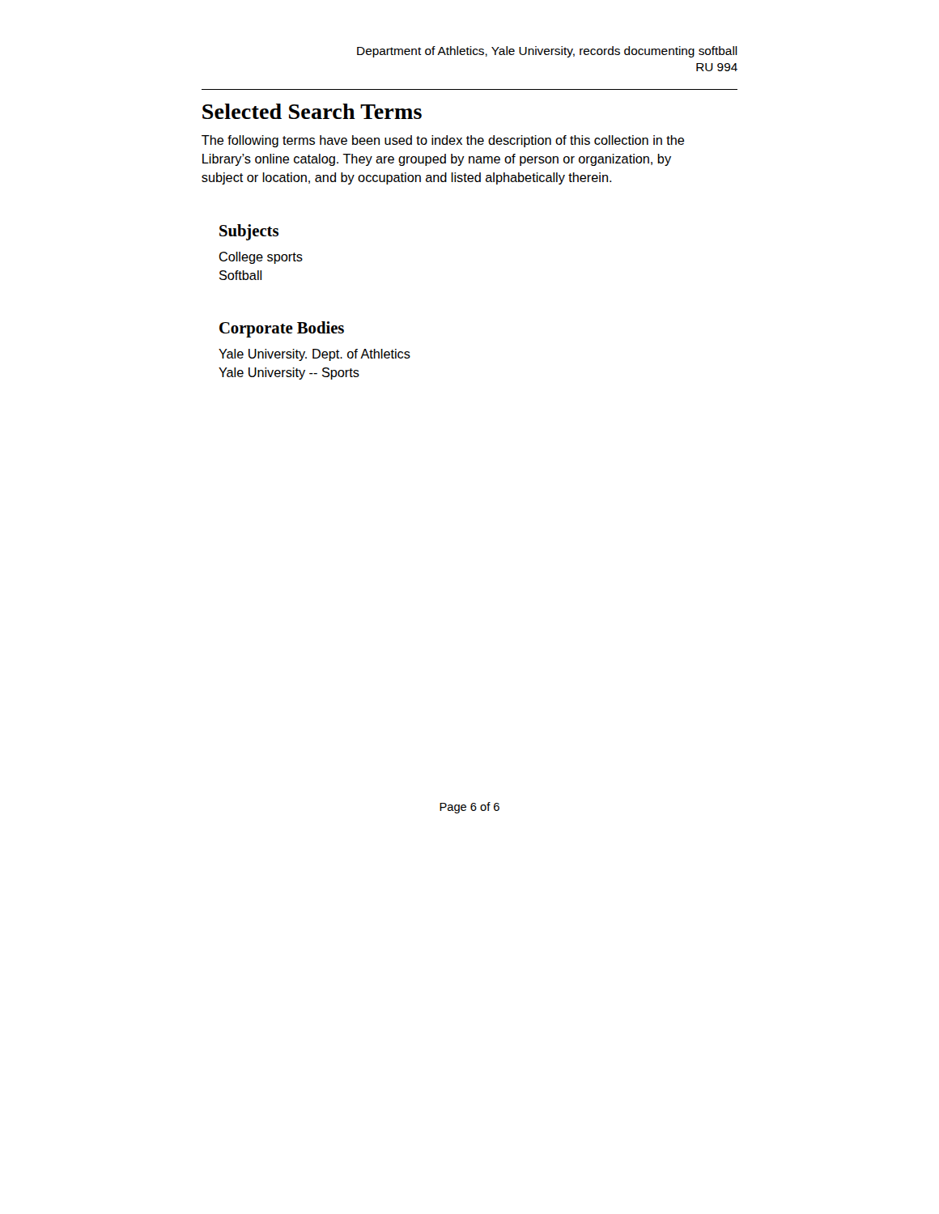Department of Athletics, Yale University, records documenting softball
RU 994
Selected Search Terms
The following terms have been used to index the description of this collection in the Library’s online catalog. They are grouped by name of person or organization, by subject or location, and by occupation and listed alphabetically therein.
Subjects
College sports
Softball
Corporate Bodies
Yale University. Dept. of Athletics
Yale University -- Sports
Page 6 of 6